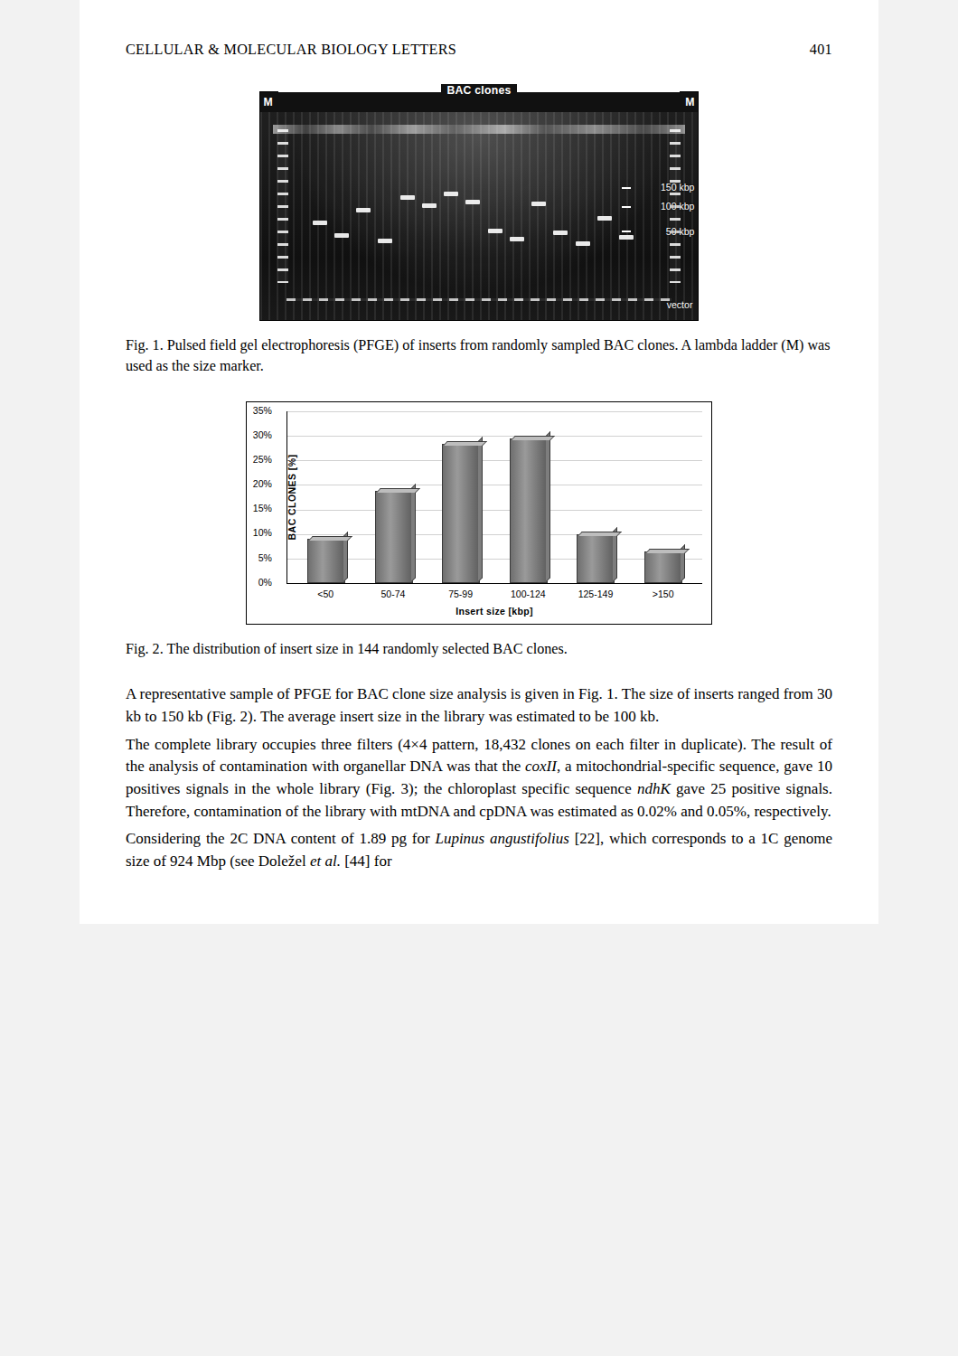Cellular & Molecular Biology Letters 401
M BAC clones M
150 kbp
100 kbp
50 kbp
vector
Fig. 1. Pulsed field gel electrophoresis (PFGE) of inserts from randomly sampled BAC clones. A lambda ladder (M) was used as the size marker.
35% 30% 25% 20% 15% 10% 5% 0%
BAC CLONES [%]
<50 50-74 75-99 100-124 125-149 >150
Insert size [kbp]
Fig. 2. The distribution of insert size in 144 randomly selected BAC clones.
A representative sample of PFGE for BAC clone size analysis is given in Fig. 1. The size of inserts ranged from 30 kb to 150 kb (Fig. 2). The average insert size in the library was estimated to be 100 kb.
The complete library occupies three filters (4×4 pattern, 18,432 clones on each filter in duplicate). The result of the analysis of contamination with organellar DNA was that the coxII, a mitochondrial-specific sequence, gave 10 positives signals in the whole library (Fig. 3); the chloroplast specific sequence ndhK gave 25 positive signals. Therefore, contamination of the library with mtDNA and cpDNA was estimated as 0.02% and 0.05%, respectively.
Considering the 2C DNA content of 1.89 pg for Lupinus angustifolius [22], which corresponds to a 1C genome size of 924 Mbp (see Doležel et al. [44] for